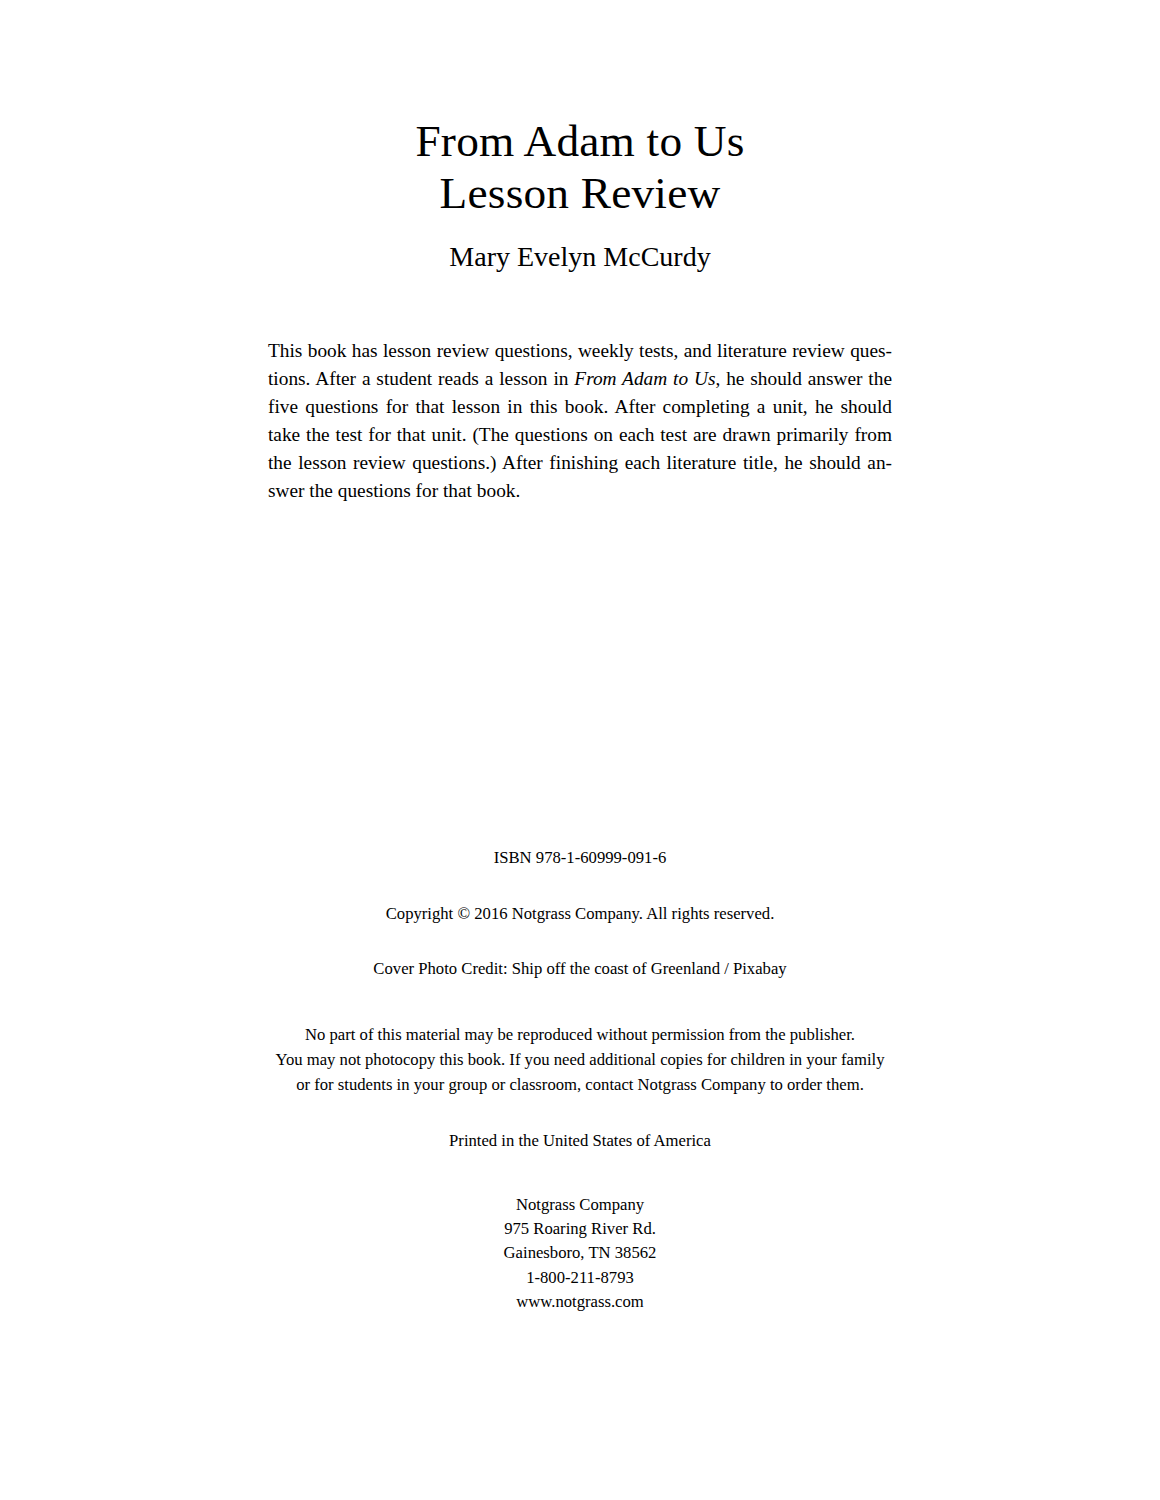From Adam to Us
Lesson Review
Mary Evelyn McCurdy
This book has lesson review questions, weekly tests, and literature review questions. After a student reads a lesson in From Adam to Us, he should answer the five questions for that lesson in this book. After completing a unit, he should take the test for that unit. (The questions on each test are drawn primarily from the lesson review questions.) After finishing each literature title, he should answer the questions for that book.
ISBN 978-1-60999-091-6
Copyright © 2016 Notgrass Company. All rights reserved.
Cover Photo Credit: Ship off the coast of Greenland / Pixabay
No part of this material may be reproduced without permission from the publisher.
You may not photocopy this book. If you need additional copies for children in your family
or for students in your group or classroom, contact Notgrass Company to order them.
Printed in the United States of America
Notgrass Company
975 Roaring River Rd.
Gainesboro, TN 38562
1-800-211-8793
www.notgrass.com